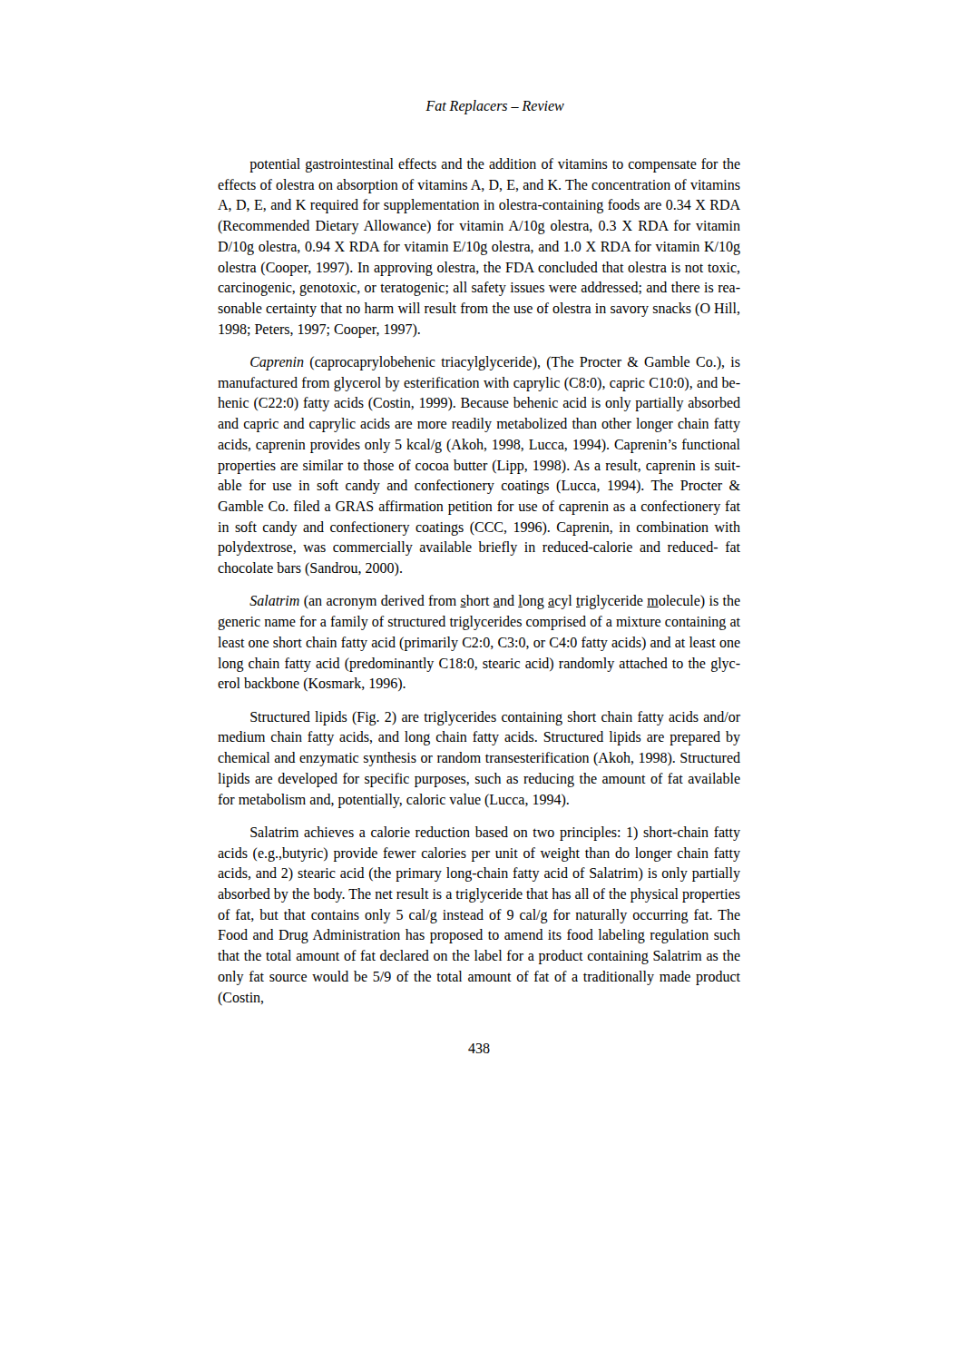Fat Replacers – Review
potential gastrointestinal effects and the addition of vitamins to compensate for the effects of olestra on absorption of vitamins A, D, E, and K. The concentration of vitamins A, D, E, and K required for supplementation in olestra-containing foods are 0.34 X RDA (Recommended Dietary Allowance) for vitamin A/10g olestra, 0.3 X RDA for vitamin D/10g olestra, 0.94 X RDA for vitamin E/10g olestra, and 1.0 X RDA for vitamin K/10g olestra (Cooper, 1997). In approving olestra, the FDA concluded that olestra is not toxic, carcinogenic, genotoxic, or teratogenic; all safety issues were addressed; and there is reasonable certainty that no harm will result from the use of olestra in savory snacks (O Hill, 1998; Peters, 1997; Cooper, 1997).
Caprenin (caprocaprylobehenic triacylglyceride), (The Procter & Gamble Co.), is manufactured from glycerol by esterification with caprylic (C8:0), capric C10:0), and behenic (C22:0) fatty acids (Costin, 1999). Because behenic acid is only partially absorbed and capric and caprylic acids are more readily metabolized than other longer chain fatty acids, caprenin provides only 5 kcal/g (Akoh, 1998, Lucca, 1994). Caprenin’s functional properties are similar to those of cocoa butter (Lipp, 1998). As a result, caprenin is suitable for use in soft candy and confectionery coatings (Lucca, 1994). The Procter & Gamble Co. filed a GRAS affirmation petition for use of caprenin as a confectionery fat in soft candy and confectionery coatings (CCC, 1996). Caprenin, in combination with polydextrose, was commercially available briefly in reduced-calorie and reduced- fat chocolate bars (Sandrou, 2000).
Salatrim (an acronym derived from short and long acyl triglyceride molecule) is the generic name for a family of structured triglycerides comprised of a mixture containing at least one short chain fatty acid (primarily C2:0, C3:0, or C4:0 fatty acids) and at least one long chain fatty acid (predominantly C18:0, stearic acid) randomly attached to the glycerol backbone (Kosmark, 1996).
Structured lipids (Fig. 2) are triglycerides containing short chain fatty acids and/or medium chain fatty acids, and long chain fatty acids. Structured lipids are prepared by chemical and enzymatic synthesis or random transesterification (Akoh, 1998). Structured lipids are developed for specific purposes, such as reducing the amount of fat available for metabolism and, potentially, caloric value (Lucca, 1994).
Salatrim achieves a calorie reduction based on two principles: 1) short-chain fatty acids (e.g.,butyric) provide fewer calories per unit of weight than do longer chain fatty acids, and 2) stearic acid (the primary long-chain fatty acid of Salatrim) is only partially absorbed by the body. The net result is a triglyceride that has all of the physical properties of fat, but that contains only 5 cal/g instead of 9 cal/g for naturally occurring fat. The Food and Drug Administration has proposed to amend its food labeling regulation such that the total amount of fat declared on the label for a product containing Salatrim as the only fat source would be 5/9 of the total amount of fat of a traditionally made product (Costin,
438